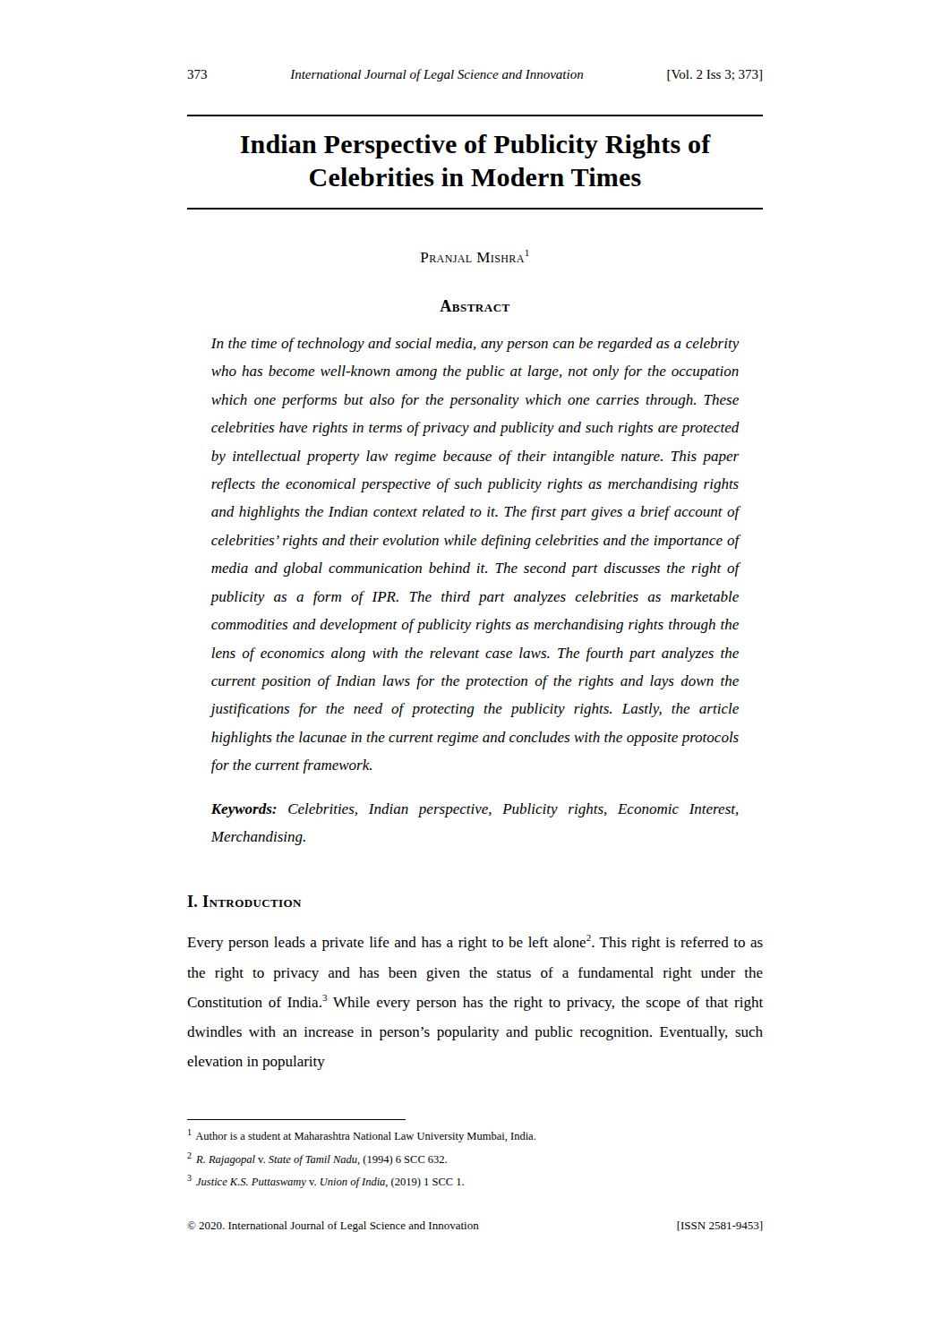373 International Journal of Legal Science and Innovation [Vol. 2 Iss 3; 373]
Indian Perspective of Publicity Rights of Celebrities in Modern Times
Pranjal Mishra1
Abstract
In the time of technology and social media, any person can be regarded as a celebrity who has become well-known among the public at large, not only for the occupation which one performs but also for the personality which one carries through. These celebrities have rights in terms of privacy and publicity and such rights are protected by intellectual property law regime because of their intangible nature. This paper reflects the economical perspective of such publicity rights as merchandising rights and highlights the Indian context related to it. The first part gives a brief account of celebrities’ rights and their evolution while defining celebrities and the importance of media and global communication behind it. The second part discusses the right of publicity as a form of IPR. The third part analyzes celebrities as marketable commodities and development of publicity rights as merchandising rights through the lens of economics along with the relevant case laws. The fourth part analyzes the current position of Indian laws for the protection of the rights and lays down the justifications for the need of protecting the publicity rights. Lastly, the article highlights the lacunae in the current regime and concludes with the opposite protocols for the current framework.
Keywords: Celebrities, Indian perspective, Publicity rights, Economic Interest, Merchandising.
I. Introduction
Every person leads a private life and has a right to be left alone2. This right is referred to as the right to privacy and has been given the status of a fundamental right under the Constitution of India.3 While every person has the right to privacy, the scope of that right dwindles with an increase in person’s popularity and public recognition. Eventually, such elevation in popularity
1 Author is a student at Maharashtra National Law University Mumbai, India.
2 R. Rajagopal v. State of Tamil Nadu, (1994) 6 SCC 632.
3 Justice K.S. Puttaswamy v. Union of India, (2019) 1 SCC 1.
© 2020. International Journal of Legal Science and Innovation [ISSN 2581-9453]